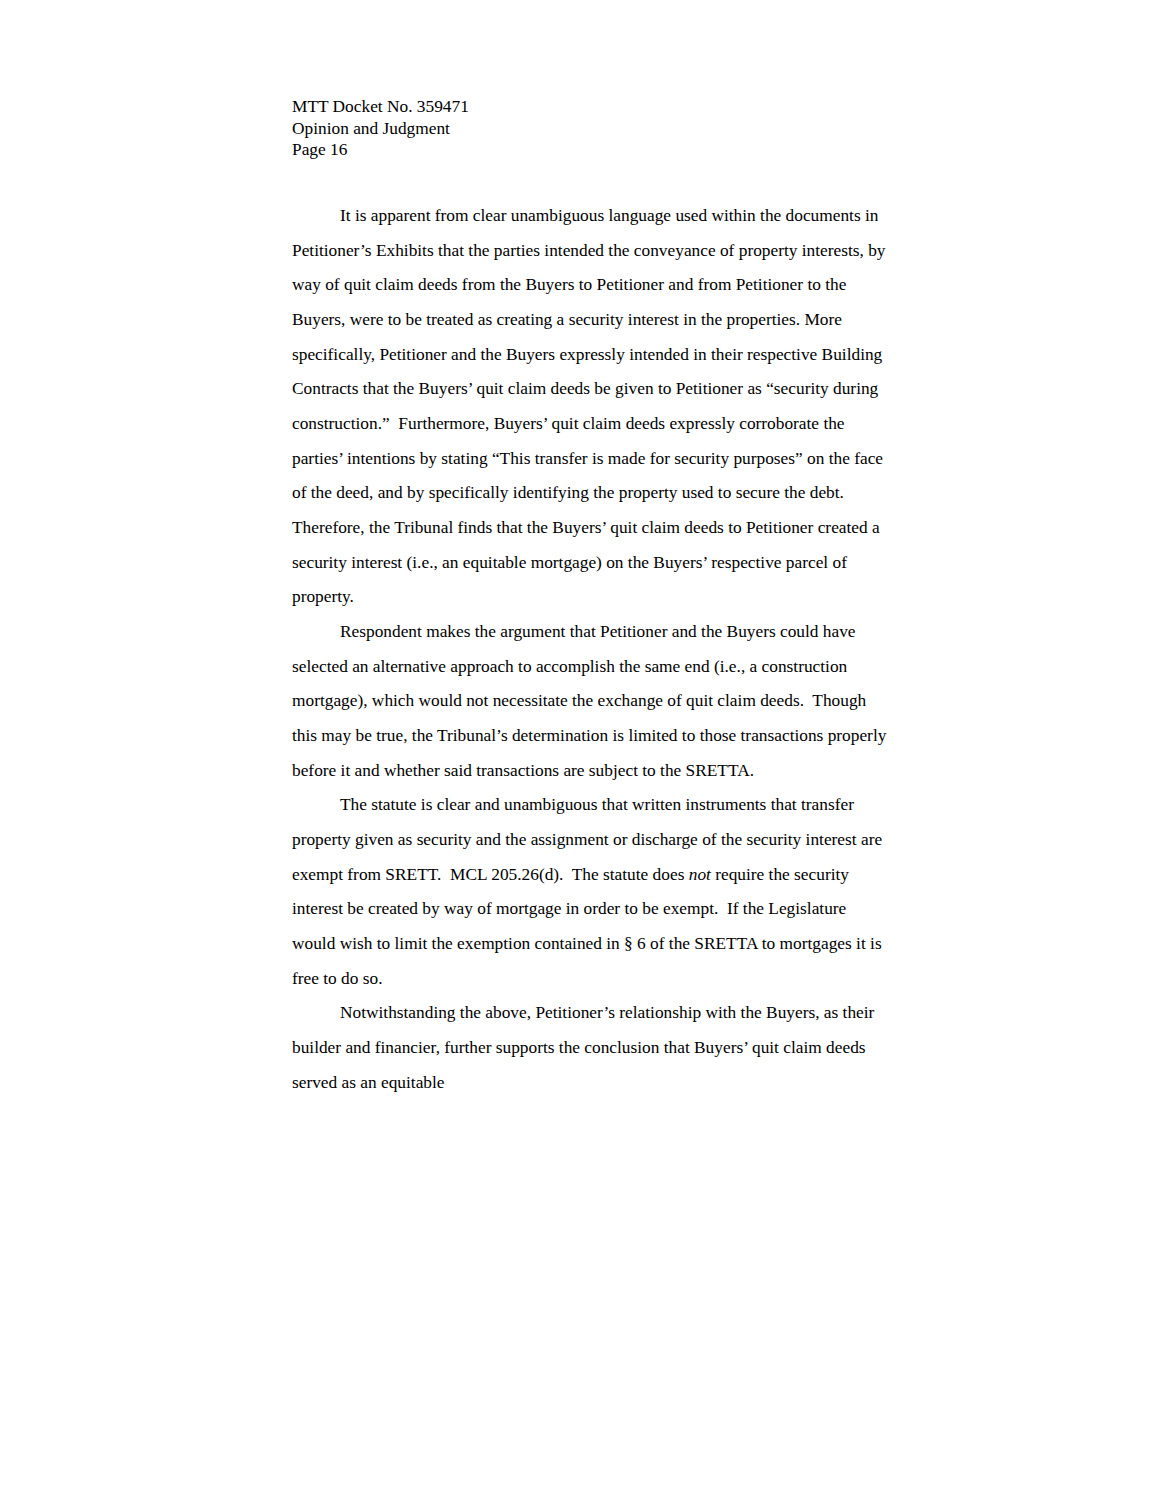MTT Docket No. 359471
Opinion and Judgment
Page 16
It is apparent from clear unambiguous language used within the documents in Petitioner’s Exhibits that the parties intended the conveyance of property interests, by way of quit claim deeds from the Buyers to Petitioner and from Petitioner to the Buyers, were to be treated as creating a security interest in the properties. More specifically, Petitioner and the Buyers expressly intended in their respective Building Contracts that the Buyers’ quit claim deeds be given to Petitioner as “security during construction.” Furthermore, Buyers’ quit claim deeds expressly corroborate the parties’ intentions by stating “This transfer is made for security purposes” on the face of the deed, and by specifically identifying the property used to secure the debt. Therefore, the Tribunal finds that the Buyers’ quit claim deeds to Petitioner created a security interest (i.e., an equitable mortgage) on the Buyers’ respective parcel of property.
Respondent makes the argument that Petitioner and the Buyers could have selected an alternative approach to accomplish the same end (i.e., a construction mortgage), which would not necessitate the exchange of quit claim deeds. Though this may be true, the Tribunal’s determination is limited to those transactions properly before it and whether said transactions are subject to the SRETTA.
The statute is clear and unambiguous that written instruments that transfer property given as security and the assignment or discharge of the security interest are exempt from SRETT. MCL 205.26(d). The statute does not require the security interest be created by way of mortgage in order to be exempt. If the Legislature would wish to limit the exemption contained in § 6 of the SRETTA to mortgages it is free to do so.
Notwithstanding the above, Petitioner’s relationship with the Buyers, as their builder and financier, further supports the conclusion that Buyers’ quit claim deeds served as an equitable